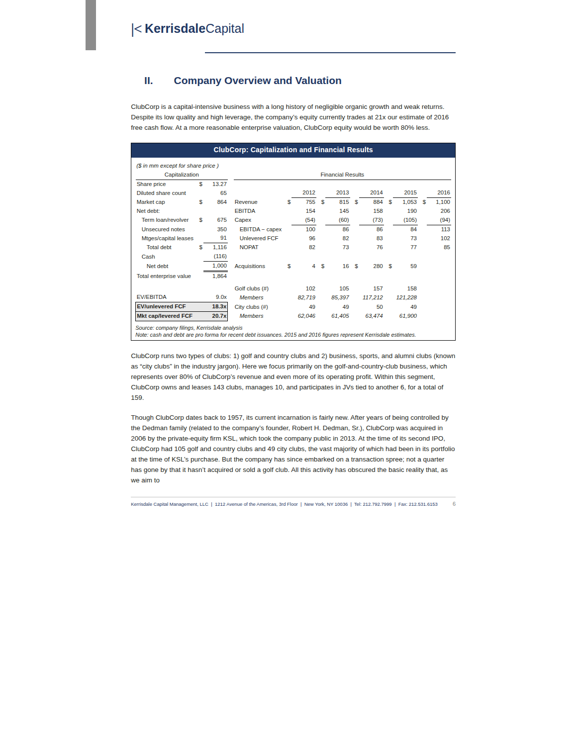|< Kerrisdale Capital
II. Company Overview and Valuation
ClubCorp is a capital-intensive business with a long history of negligible organic growth and weak returns. Despite its low quality and high leverage, the company’s equity currently trades at 21x our estimate of 2016 free cash flow. At a more reasonable enterprise valuation, ClubCorp equity would be worth 80% less.
ClubCorp: Capitalization and Financial Results
($ in mm except for share price )
| Capitalization | | Financial Results |
| Share price | $ | 13.27 | | |
| Diluted share count | | 65 | | | | 2012 | | 2013 | | 2014 | | 2015 | | 2016 |
| Market cap | $ | 864 | | Revenue | $ | 755 | $ | 815 | $ | 884 | $ | 1,053 | $ | 1,100 |
| Net debt: | | | | EBITDA | | 154 | | 145 | | 158 | | 190 | | 206 |
| Term loan/revolver | $ | 675 | | Capex | | (54) | | (60) | | (73) | | (105) | | (94) |
| Unsecured notes | | 350 | | EBITDA − capex | | 100 | | 86 | | 86 | | 84 | | 113 |
| Mtges/capital leases | | 91 | | Unlevered FCF | | 96 | | 82 | | 83 | | 73 | | 102 |
| Total debt | $ | 1,116 | | NOPAT | | 82 | | 73 | | 76 | | 77 | | 85 |
| Cash | | (116) | | |
| Net debt | | 1,000 | | Acquisitions | $ | 4 | $ | 16 | $ | 280 | $ | 59 | | |
| Total enterprise value | | 1,864 | | |
| | | | | Golf clubs (#) | | 102 | | 105 | | 157 | | 158 | | |
| EV/EBITDA | | 9.0x | | Members | | 82,719 | | 85,397 | | 117,212 | | 121,228 | | |
| EV/unlevered FCF | | 18.3x | | City clubs (#) | | 49 | | 49 | | 50 | | 49 | | |
| Mkt cap/levered FCF | | 20.7x | | Members | | 62,046 | | 61,405 | | 63,474 | | 61,900 | | |
Source: company filings, Kerrisdale analysis
Note: cash and debt are pro forma for recent debt issuances. 2015 and 2016 figures represent Kerrisdale estimates.
ClubCorp runs two types of clubs: 1) golf and country clubs and 2) business, sports, and alumni clubs (known as “city clubs” in the industry jargon). Here we focus primarily on the golf-and-country-club business, which represents over 80% of ClubCorp’s revenue and even more of its operating profit. Within this segment, ClubCorp owns and leases 143 clubs, manages 10, and participates in JVs tied to another 6, for a total of 159.
Though ClubCorp dates back to 1957, its current incarnation is fairly new. After years of being controlled by the Dedman family (related to the company’s founder, Robert H. Dedman, Sr.), ClubCorp was acquired in 2006 by the private-equity firm KSL, which took the company public in 2013. At the time of its second IPO, ClubCorp had 105 golf and country clubs and 49 city clubs, the vast majority of which had been in its portfolio at the time of KSL’s purchase. But the company has since embarked on a transaction spree; not a quarter has gone by that it hasn’t acquired or sold a golf club. All this activity has obscured the basic reality that, as we aim to
Kerrisdale Capital Management, LLC | 1212 Avenue of the Americas, 3rd Floor | New York, NY 10036 | Tel: 212.792.7999 | Fax: 212.531.6153 6